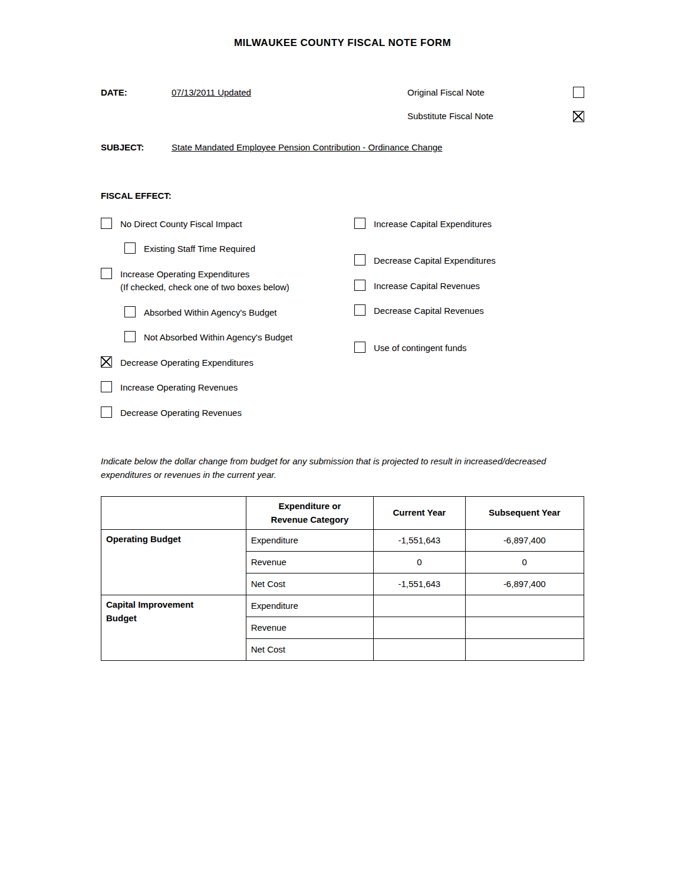MILWAUKEE COUNTY FISCAL NOTE FORM
DATE: 07/13/2011 Updated
Original Fiscal Note
Substitute Fiscal Note
SUBJECT: State Mandated Employee Pension Contribution - Ordinance Change
FISCAL EFFECT:
No Direct County Fiscal Impact
Existing Staff Time Required
Increase Operating Expenditures
(If checked, check one of two boxes below)
Absorbed Within Agency's Budget
Not Absorbed Within Agency's Budget
Decrease Operating Expenditures
Increase Operating Revenues
Decrease Operating Revenues
Increase Capital Expenditures
Decrease Capital Expenditures
Increase Capital Revenues
Decrease Capital Revenues
Use of contingent funds
Indicate below the dollar change from budget for any submission that is projected to result in increased/decreased expenditures or revenues in the current year.
| | Expenditure or Revenue Category | Current Year | Subsequent Year |
| --- | --- | --- | --- |
| Operating Budget | Expenditure | -1,551,643 | -6,897,400 |
| Revenue | 0 | 0 |
| Net Cost | -1,551,643 | -6,897,400 |
| Capital Improvement Budget | Expenditure | | |
| Revenue | | |
| Net Cost | | |